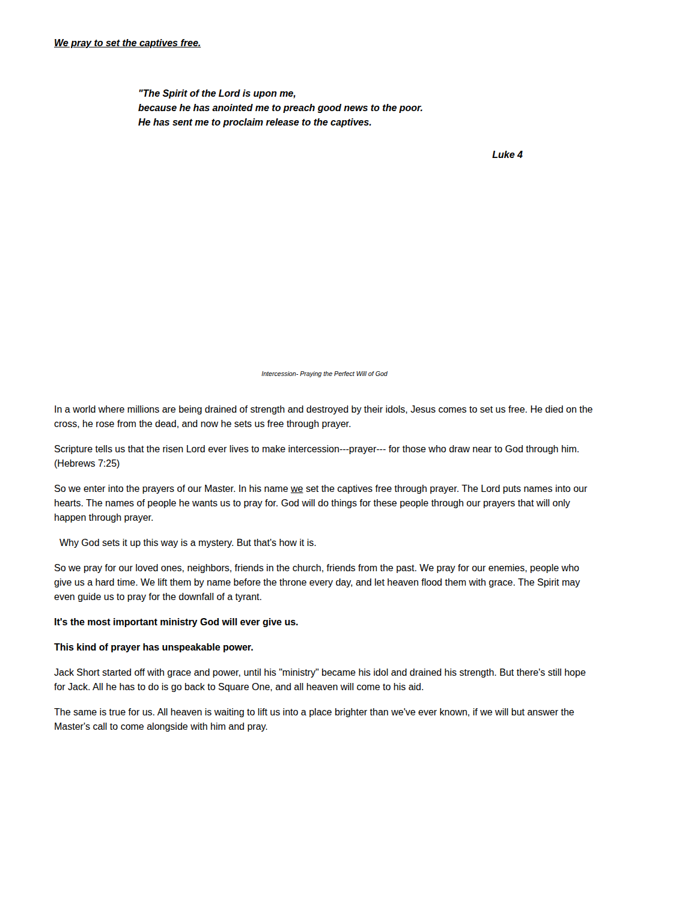We pray to set the captives free.
"The Spirit of the Lord is upon me,
because he has anointed me to preach good news to the poor.
He has sent me to proclaim release to the captives.
Luke 4
Intercession- Praying the Perfect Will of God
In a world where millions are being drained of strength and destroyed by their idols, Jesus comes to set us free. He died on the cross, he rose from the dead, and now he sets us free through prayer.
Scripture tells us that the risen Lord ever lives to make intercession---prayer--- for those who draw near to God through him. (Hebrews 7:25)
So we enter into the prayers of our Master. In his name we set the captives free through prayer. The Lord puts names into our hearts. The names of people he wants us to pray for. God will do things for these people through our prayers that will only happen through prayer.
Why God sets it up this way is a mystery. But that's how it is.
So we pray for our loved ones, neighbors, friends in the church, friends from the past. We pray for our enemies, people who give us a hard time. We lift them by name before the throne every day, and let heaven flood them with grace. The Spirit may even guide us to pray for the downfall of a tyrant.
It's the most important ministry God will ever give us.
This kind of prayer has unspeakable power.
Jack Short started off with grace and power, until his "ministry" became his idol and drained his strength. But there's still hope for Jack. All he has to do is go back to Square One, and all heaven will come to his aid.
The same is true for us. All heaven is waiting to lift us into a place brighter than we've ever known, if we will but answer the Master's call to come alongside with him and pray.